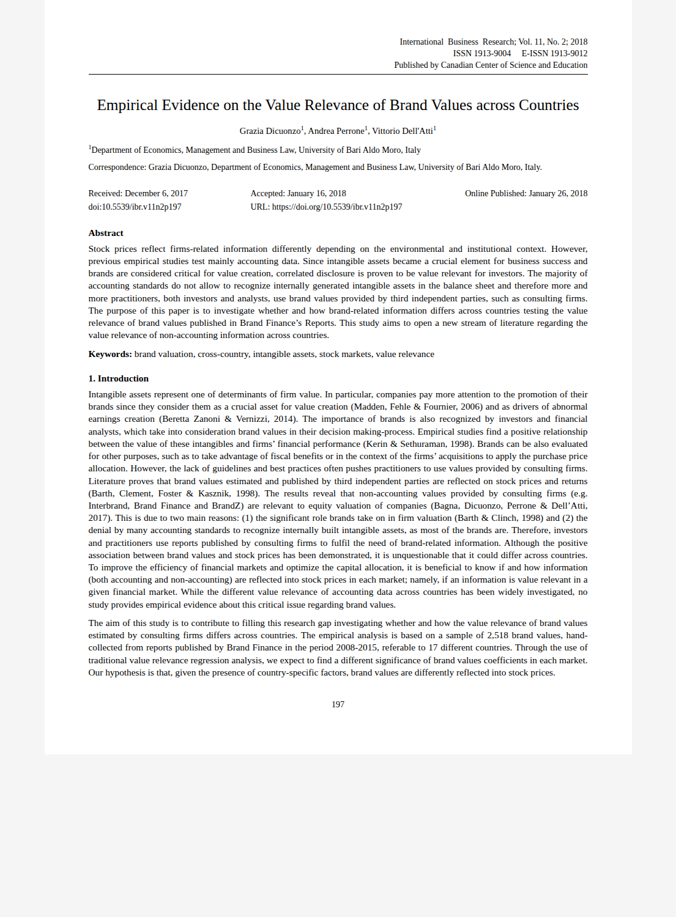International Business Research; Vol. 11, No. 2; 2018
ISSN 1913-9004 E-ISSN 1913-9012
Published by Canadian Center of Science and Education
Empirical Evidence on the Value Relevance of Brand Values across Countries
Grazia Dicuonzo1, Andrea Perrone1, Vittorio Dell'Atti1
1Department of Economics, Management and Business Law, University of Bari Aldo Moro, Italy
Correspondence: Grazia Dicuonzo, Department of Economics, Management and Business Law, University of Bari Aldo Moro, Italy.
| Received: December 6, 2017 | Accepted: January 16, 2018 | Online Published: January 26, 2018 |
| doi:10.5539/ibr.v11n2p197 | URL: https://doi.org/10.5539/ibr.v11n2p197 |
Abstract
Stock prices reflect firms-related information differently depending on the environmental and institutional context. However, previous empirical studies test mainly accounting data. Since intangible assets became a crucial element for business success and brands are considered critical for value creation, correlated disclosure is proven to be value relevant for investors. The majority of accounting standards do not allow to recognize internally generated intangible assets in the balance sheet and therefore more and more practitioners, both investors and analysts, use brand values provided by third independent parties, such as consulting firms. The purpose of this paper is to investigate whether and how brand-related information differs across countries testing the value relevance of brand values published in Brand Finance’s Reports. This study aims to open a new stream of literature regarding the value relevance of non-accounting information across countries.
Keywords: brand valuation, cross-country, intangible assets, stock markets, value relevance
1. Introduction
Intangible assets represent one of determinants of firm value. In particular, companies pay more attention to the promotion of their brands since they consider them as a crucial asset for value creation (Madden, Fehle & Fournier, 2006) and as drivers of abnormal earnings creation (Beretta Zanoni & Vernizzi, 2014). The importance of brands is also recognized by investors and financial analysts, which take into consideration brand values in their decision making-process. Empirical studies find a positive relationship between the value of these intangibles and firms’ financial performance (Kerin & Sethuraman, 1998). Brands can be also evaluated for other purposes, such as to take advantage of fiscal benefits or in the context of the firms’ acquisitions to apply the purchase price allocation. However, the lack of guidelines and best practices often pushes practitioners to use values provided by consulting firms. Literature proves that brand values estimated and published by third independent parties are reflected on stock prices and returns (Barth, Clement, Foster & Kasznik, 1998). The results reveal that non-accounting values provided by consulting firms (e.g. Interbrand, Brand Finance and BrandZ) are relevant to equity valuation of companies (Bagna, Dicuonzo, Perrone & Dell’Atti, 2017). This is due to two main reasons: (1) the significant role brands take on in firm valuation (Barth & Clinch, 1998) and (2) the denial by many accounting standards to recognize internally built intangible assets, as most of the brands are. Therefore, investors and practitioners use reports published by consulting firms to fulfil the need of brand-related information. Although the positive association between brand values and stock prices has been demonstrated, it is unquestionable that it could differ across countries. To improve the efficiency of financial markets and optimize the capital allocation, it is beneficial to know if and how information (both accounting and non-accounting) are reflected into stock prices in each market; namely, if an information is value relevant in a given financial market. While the different value relevance of accounting data across countries has been widely investigated, no study provides empirical evidence about this critical issue regarding brand values.
The aim of this study is to contribute to filling this research gap investigating whether and how the value relevance of brand values estimated by consulting firms differs across countries. The empirical analysis is based on a sample of 2,518 brand values, hand-collected from reports published by Brand Finance in the period 2008-2015, referable to 17 different countries. Through the use of traditional value relevance regression analysis, we expect to find a different significance of brand values coefficients in each market. Our hypothesis is that, given the presence of country-specific factors, brand values are differently reflected into stock prices.
197